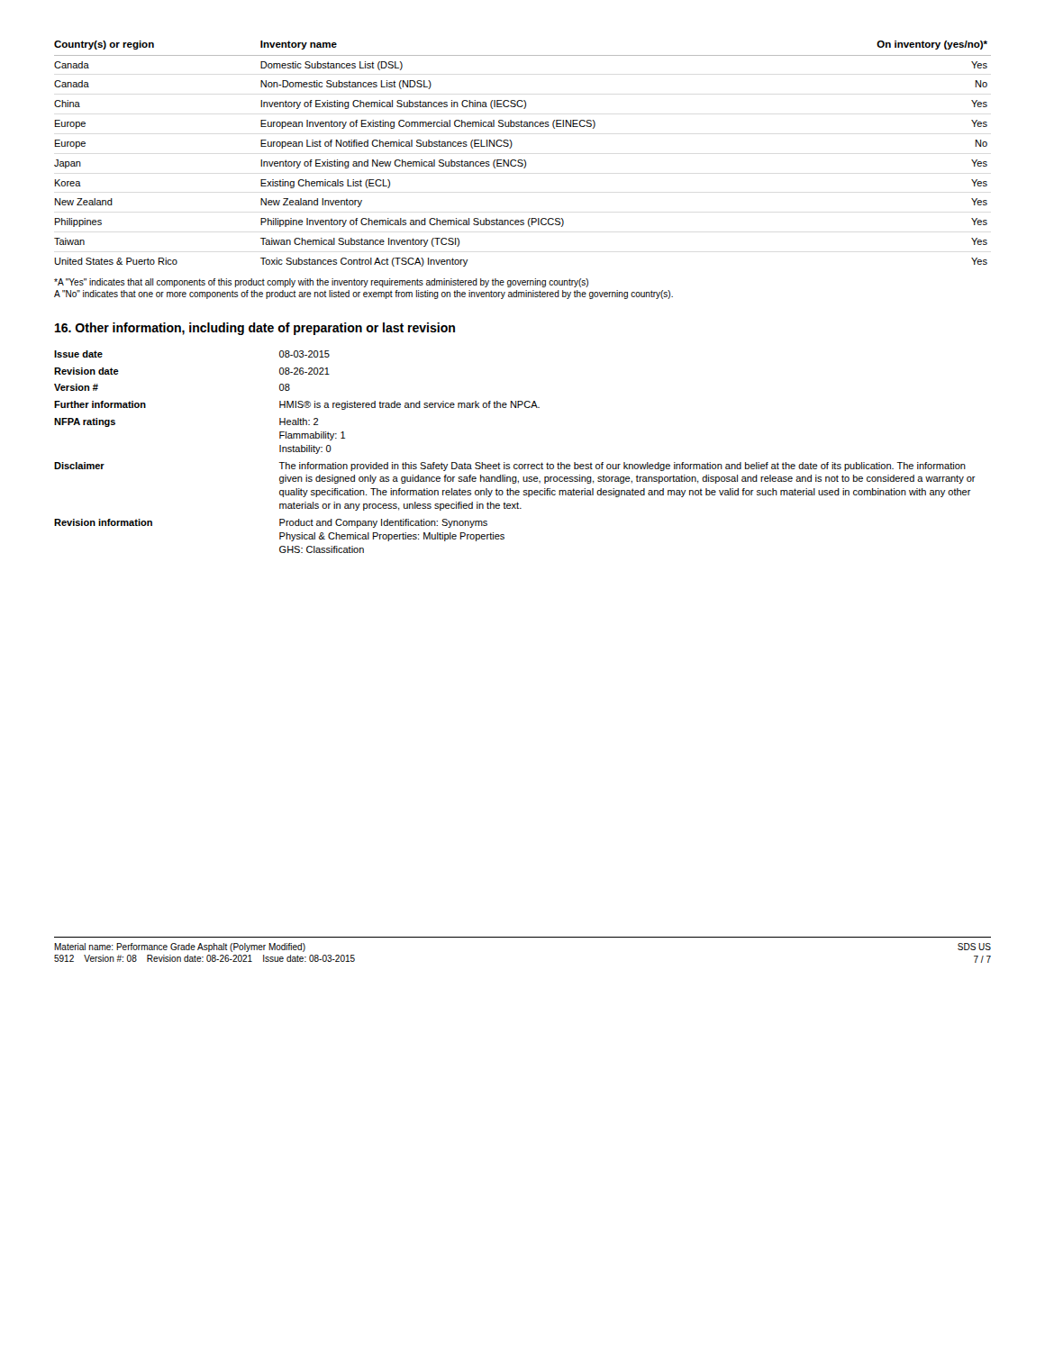| Country(s) or region | Inventory name | On inventory (yes/no)* |
| --- | --- | --- |
| Canada | Domestic Substances List (DSL) | Yes |
| Canada | Non-Domestic Substances List (NDSL) | No |
| China | Inventory of Existing Chemical Substances in China (IECSC) | Yes |
| Europe | European Inventory of Existing Commercial Chemical Substances (EINECS) | Yes |
| Europe | European List of Notified Chemical Substances (ELINCS) | No |
| Japan | Inventory of Existing and New Chemical Substances (ENCS) | Yes |
| Korea | Existing Chemicals List (ECL) | Yes |
| New Zealand | New Zealand Inventory | Yes |
| Philippines | Philippine Inventory of Chemicals and Chemical Substances (PICCS) | Yes |
| Taiwan | Taiwan Chemical Substance Inventory (TCSI) | Yes |
| United States & Puerto Rico | Toxic Substances Control Act (TSCA) Inventory | Yes |
*A "Yes" indicates that all components of this product comply with the inventory requirements administered by the governing country(s)
A "No" indicates that one or more components of the product are not listed or exempt from listing on the inventory administered by the governing country(s).
16. Other information, including date of preparation or last revision
| Issue date | 08-03-2015 |
| Revision date | 08-26-2021 |
| Version # | 08 |
| Further information | HMIS® is a registered trade and service mark of the NPCA. |
| NFPA ratings | Health: 2 Flammability: 1 Instability: 0 |
| Disclaimer | The information provided in this Safety Data Sheet is correct to the best of our knowledge information and belief at the date of its publication. The information given is designed only as a guidance for safe handling, use, processing, storage, transportation, disposal and release and is not to be considered a warranty or quality specification. The information relates only to the specific material designated and may not be valid for such material used in combination with any other materials or in any process, unless specified in the text. |
| Revision information | Product and Company Identification: Synonyms Physical & Chemical Properties: Multiple Properties GHS: Classification |
Material name: Performance Grade Asphalt (Polymer Modified) 5912 Version #: 08 Revision date: 08-26-2021 Issue date: 08-03-2015 SDS US 7 / 7